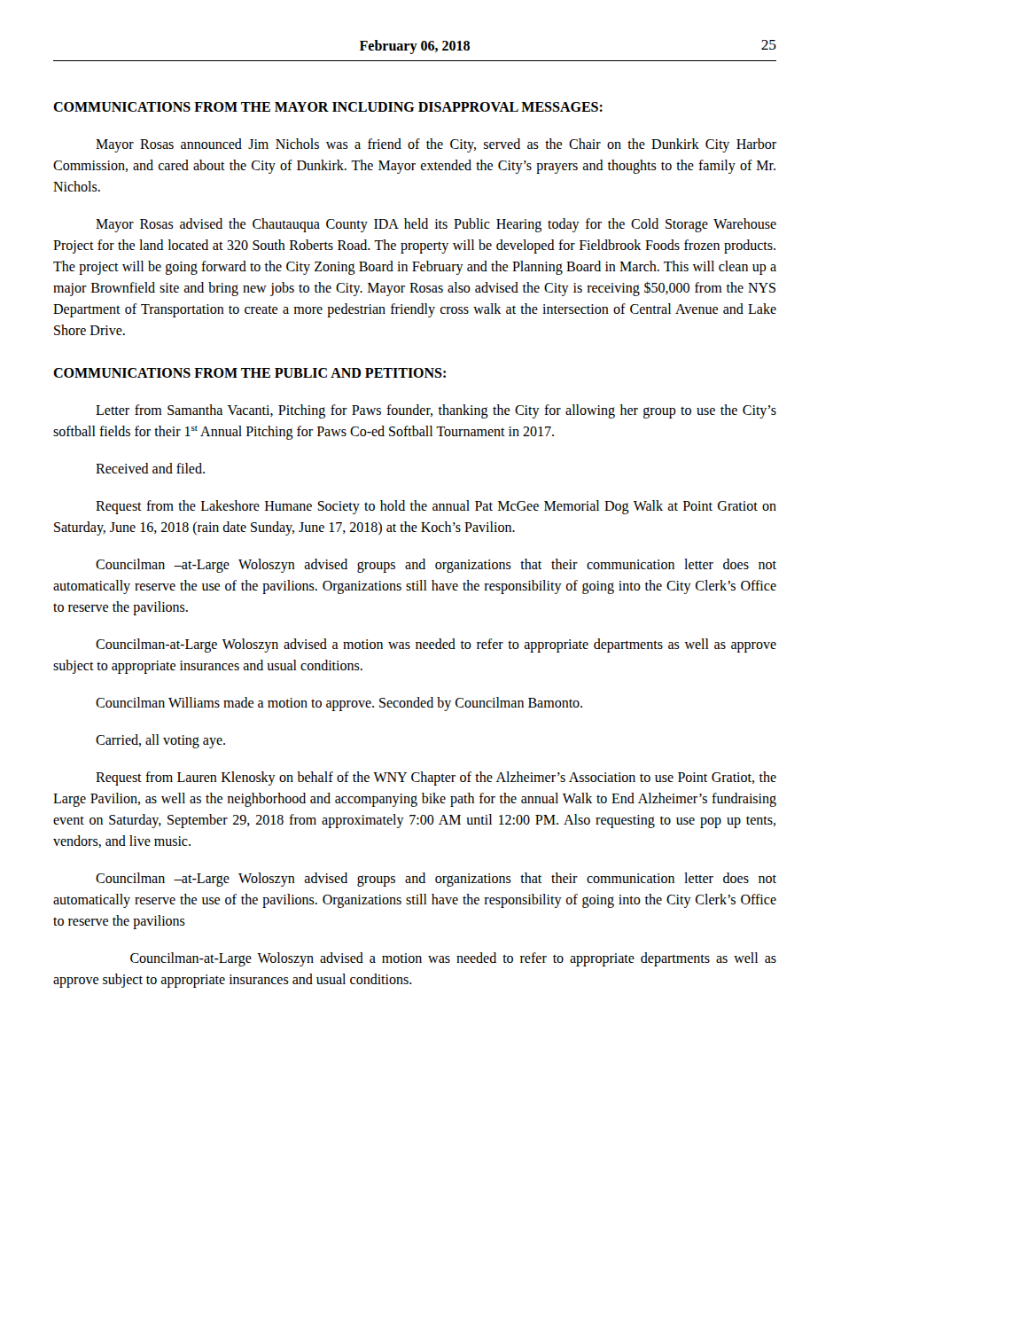February 06, 2018 25
Communications from the Mayor Including Disapproval Messages:
Mayor Rosas announced Jim Nichols was a friend of the City, served as the Chair on the Dunkirk City Harbor Commission, and cared about the City of Dunkirk. The Mayor extended the City’s prayers and thoughts to the family of Mr. Nichols.
Mayor Rosas advised the Chautauqua County IDA held its Public Hearing today for the Cold Storage Warehouse Project for the land located at 320 South Roberts Road. The property will be developed for Fieldbrook Foods frozen products. The project will be going forward to the City Zoning Board in February and the Planning Board in March. This will clean up a major Brownfield site and bring new jobs to the City. Mayor Rosas also advised the City is receiving $50,000 from the NYS Department of Transportation to create a more pedestrian friendly cross walk at the intersection of Central Avenue and Lake Shore Drive.
Communications from the Public and Petitions:
Letter from Samantha Vacanti, Pitching for Paws founder, thanking the City for allowing her group to use the City’s softball fields for their 1st Annual Pitching for Paws Co-ed Softball Tournament in 2017.
Received and filed.
Request from the Lakeshore Humane Society to hold the annual Pat McGee Memorial Dog Walk at Point Gratiot on Saturday, June 16, 2018 (rain date Sunday, June 17, 2018) at the Koch’s Pavilion.
Councilman –at-Large Woloszyn advised groups and organizations that their communication letter does not automatically reserve the use of the pavilions. Organizations still have the responsibility of going into the City Clerk’s Office to reserve the pavilions.
Councilman-at-Large Woloszyn advised a motion was needed to refer to appropriate departments as well as approve subject to appropriate insurances and usual conditions.
Councilman Williams made a motion to approve. Seconded by Councilman Bamonto.
Carried, all voting aye.
Request from Lauren Klenosky on behalf of the WNY Chapter of the Alzheimer’s Association to use Point Gratiot, the Large Pavilion, as well as the neighborhood and accompanying bike path for the annual Walk to End Alzheimer’s fundraising event on Saturday, September 29, 2018 from approximately 7:00 AM until 12:00 PM. Also requesting to use pop up tents, vendors, and live music.
Councilman –at-Large Woloszyn advised groups and organizations that their communication letter does not automatically reserve the use of the pavilions. Organizations still have the responsibility of going into the City Clerk’s Office to reserve the pavilions
Councilman-at-Large Woloszyn advised a motion was needed to refer to appropriate departments as well as approve subject to appropriate insurances and usual conditions.